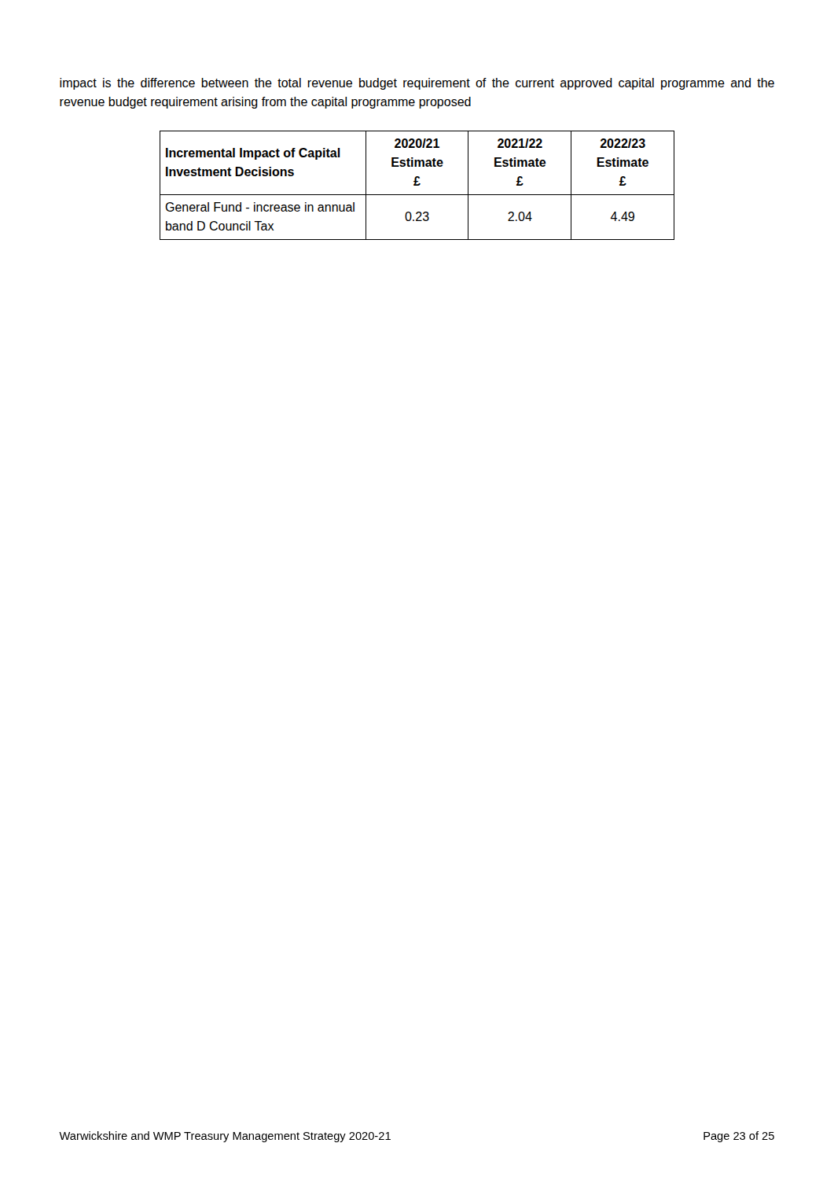impact is the difference between the total revenue budget requirement of the current approved capital programme and the revenue budget requirement arising from the capital programme proposed
| Incremental Impact of Capital Investment Decisions | 2020/21 Estimate £ | 2021/22 Estimate £ | 2022/23 Estimate £ |
| --- | --- | --- | --- |
| General Fund - increase in annual band D Council Tax | 0.23 | 2.04 | 4.49 |
Warwickshire and WMP Treasury Management Strategy 2020-21 Page 23 of 25